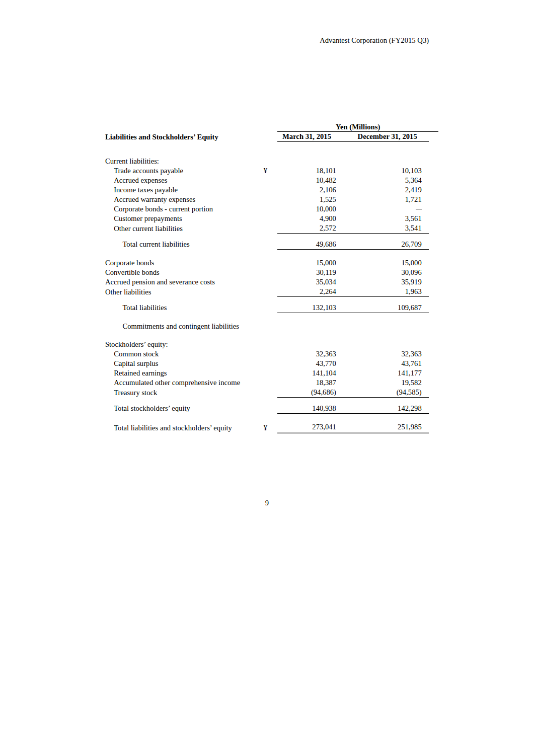Advantest Corporation (FY2015 Q3)
| | | Yen (Millions) |
| Liabilities and Stockholders’ Equity | | March 31, 2015 | December 31, 2015 |
| Current liabilities: | | | |
| Trade accounts payable | ¥ | 18,101 | 10,103 |
| Accrued expenses | | 10,482 | 5,364 |
| Income taxes payable | | 2,106 | 2,419 |
| Accrued warranty expenses | | 1,525 | 1,721 |
| Corporate bonds - current portion | | 10,000 | |
| Customer prepayments | | 4,900 | 3,561 |
| Other current liabilities | | 2,572 | 3,541 |
| Total current liabilities | | 49,686 | 26,709 |
| Corporate bonds | | 15,000 | 15,000 |
| Convertible bonds | | 30,119 | 30,096 |
| Accrued pension and severance costs | | 35,034 | 35,919 |
| Other liabilities | | 2,264 | 1,963 |
| Total liabilities | | 132,103 | 109,687 |
| Commitments and contingent liabilities | | | |
| Stockholders’ equity: | | | |
| Common stock | | 32,363 | 32,363 |
| Capital surplus | | 43,770 | 43,761 |
| Retained earnings | | 141,104 | 141,177 |
| Accumulated other comprehensive income | | 18,387 | 19,582 |
| Treasury stock | | (94,686) | (94,585) |
| Total stockholders’ equity | | 140,938 | 142,298 |
| Total liabilities and stockholders’ equity | ¥ | 273,041 | 251,985 |
9